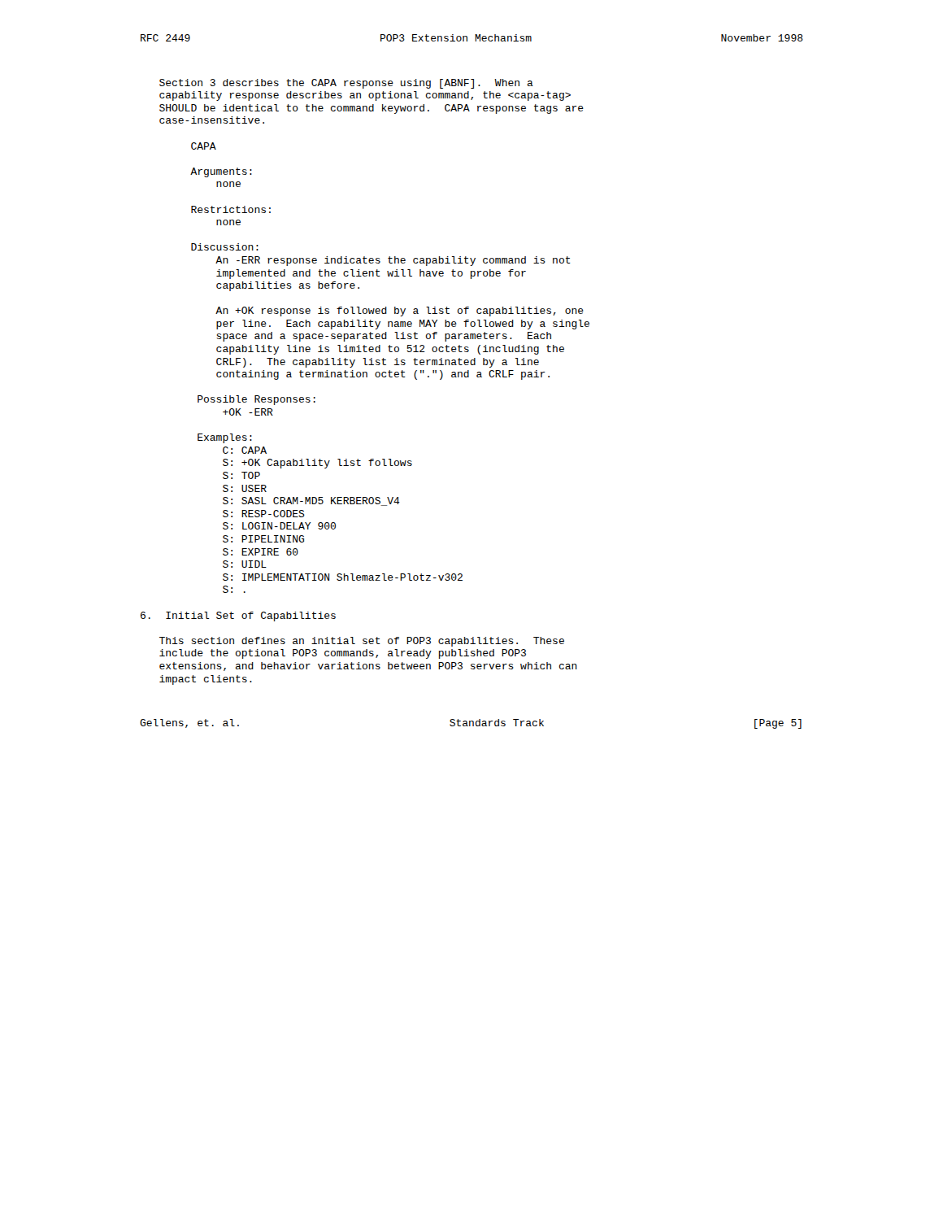RFC 2449 POP3 Extension Mechanism November 1998
   Section 3 describes the CAPA response using [ABNF].  When a
   capability response describes an optional command, the <capa-tag>
   SHOULD be identical to the command keyword.  CAPA response tags are
   case-insensitive.

        CAPA

        Arguments:
            none

        Restrictions:
            none

        Discussion:
            An -ERR response indicates the capability command is not
            implemented and the client will have to probe for
            capabilities as before.

            An +OK response is followed by a list of capabilities, one
            per line.  Each capability name MAY be followed by a single
            space and a space-separated list of parameters.  Each
            capability line is limited to 512 octets (including the
            CRLF).  The capability list is terminated by a line
            containing a termination octet (".") and a CRLF pair.

         Possible Responses:
             +OK -ERR

         Examples:
             C: CAPA
             S: +OK Capability list follows
             S: TOP
             S: USER
             S: SASL CRAM-MD5 KERBEROS_V4
             S: RESP-CODES
             S: LOGIN-DELAY 900
             S: PIPELINING
             S: EXPIRE 60
             S: UIDL
             S: IMPLEMENTATION Shlemazle-Plotz-v302
             S: .

6.  Initial Set of Capabilities

   This section defines an initial set of POP3 capabilities.  These
   include the optional POP3 commands, already published POP3
   extensions, and behavior variations between POP3 servers which can
   impact clients.
Gellens, et. al. Standards Track [Page 5]